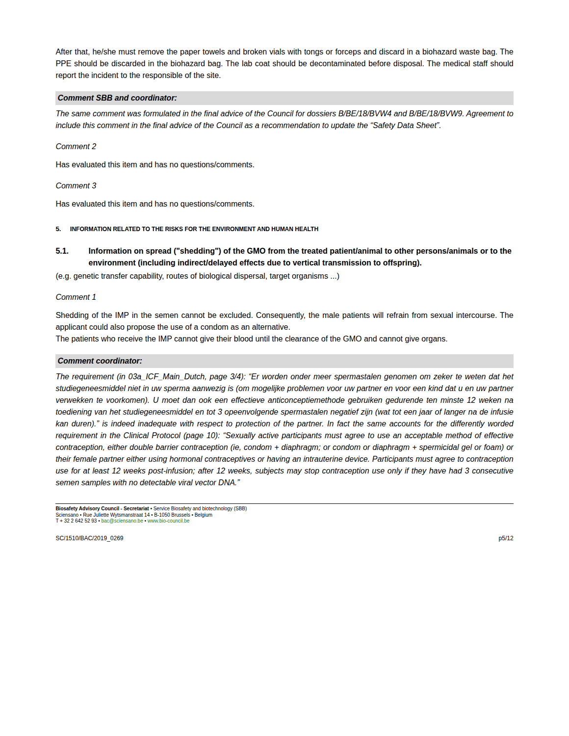After that, he/she must remove the paper towels and broken vials with tongs or forceps and discard in a biohazard waste bag. The PPE should be discarded in the biohazard bag. The lab coat should be decontaminated before disposal. The medical staff should report the incident to the responsible of the site.
Comment SBB and coordinator:
The same comment was formulated in the final advice of the Council for dossiers B/BE/18/BVW4 and B/BE/18/BVW9. Agreement to include this comment in the final advice of the Council as a recommendation to update the “Safety Data Sheet”.
Comment 2
Has evaluated this item and has no questions/comments.
Comment 3
Has evaluated this item and has no questions/comments.
5. INFORMATION RELATED TO THE RISKS FOR THE ENVIRONMENT AND HUMAN HEALTH
5.1. Information on spread ("shedding") of the GMO from the treated patient/animal to other persons/animals or to the environment (including indirect/delayed effects due to vertical transmission to offspring).
(e.g. genetic transfer capability, routes of biological dispersal, target organisms ...)
Comment 1
Shedding of the IMP in the semen cannot be excluded. Consequently, the male patients will refrain from sexual intercourse. The applicant could also propose the use of a condom as an alternative.
The patients who receive the IMP cannot give their blood until the clearance of the GMO and cannot give organs.
Comment coordinator:
The requirement (in 03a_ICF_Main_Dutch, page 3/4): “Er worden onder meer spermastalen genomen om zeker te weten dat het studiegeneesmiddel niet in uw sperma aanwezig is (om mogelijke problemen voor uw partner en voor een kind dat u en uw partner verwekken te voorkomen). U moet dan ook een effectieve anticonceptiemethode gebruiken gedurende ten minste 12 weken na toediening van het studiegeneesmiddel en tot 3 opeenvolgende spermastalen negatief zijn (wat tot een jaar of langer na de infusie kan duren).” is indeed inadequate with respect to protection of the partner. In fact the same accounts for the differently worded requirement in the Clinical Protocol (page 10): “Sexually active participants must agree to use an acceptable method of effective contraception, either double barrier contraception (ie, condom + diaphragm; or condom or diaphragm + spermicidal gel or foam) or their female partner either using hormonal contraceptives or having an intrauterine device. Participants must agree to contraception use for at least 12 weeks post-infusion; after 12 weeks, subjects may stop contraception use only if they have had 3 consecutive semen samples with no detectable viral vector DNA.”
Biosafety Advisory Council - Secretariat • Service Biosafety and biotechnology (SBB)
Sciensano • Rue Juliette Wytsmanstraat 14 • B-1050 Brussels • Belgium
T + 32 2 642 52 93 • bac@sciensano.be • www.bio-council.be
SC/1510/BAC/2019_0269 p5/12